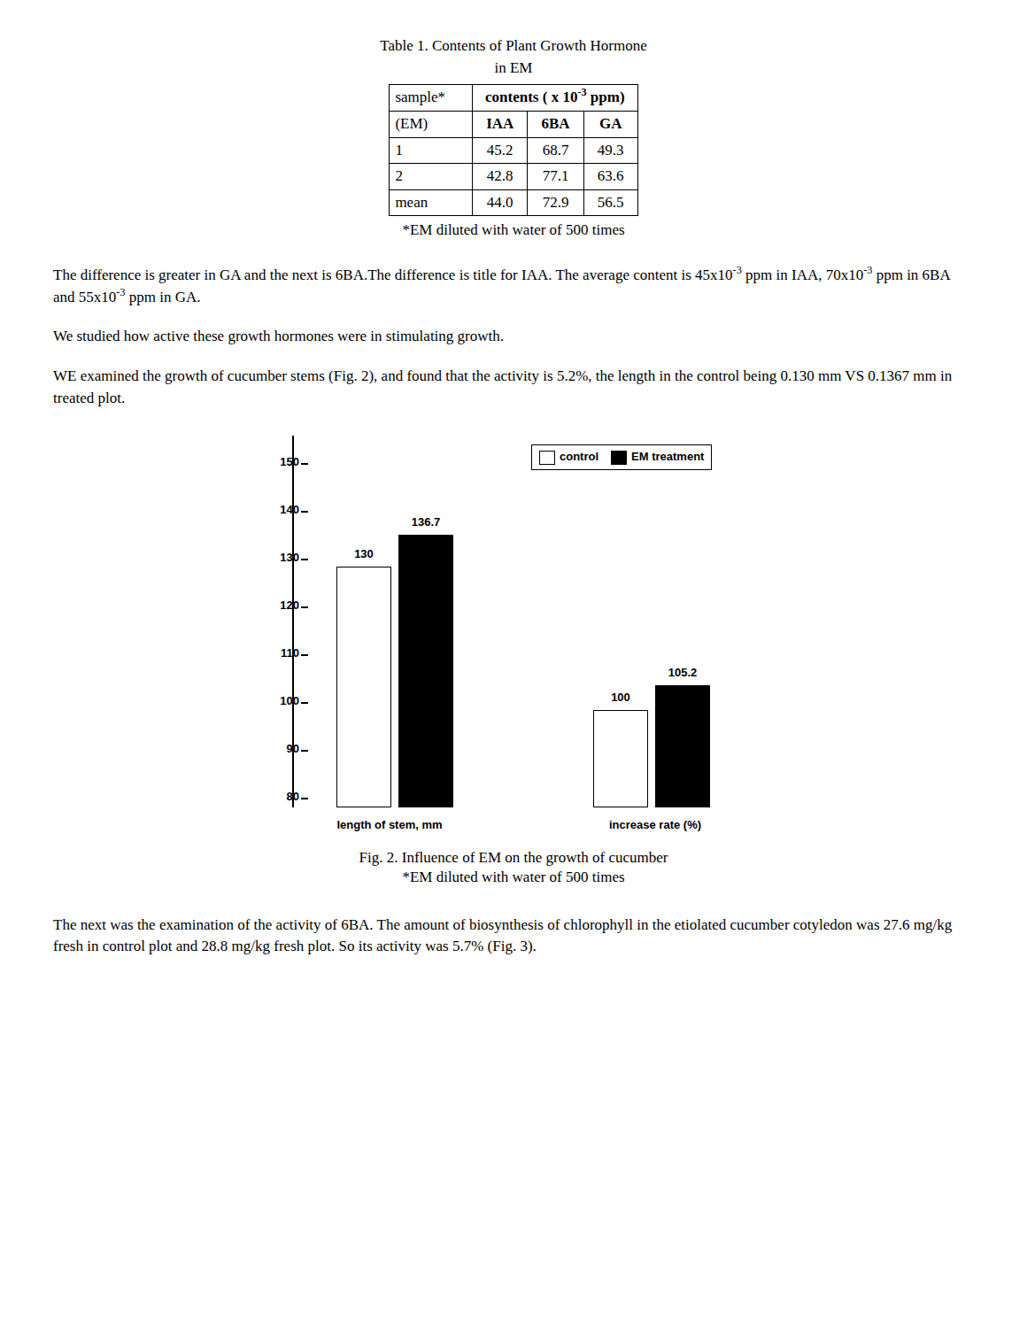Table 1. Contents of Plant Growth Hormone
in EM
| sample* | contents ( x 10 -3 ppm) |
| --- | --- |
| (EM) | IAA | 6BA | GA |
| 1 | 45.2 | 68.7 | 49.3 |
| 2 | 42.8 | 77.1 | 63.6 |
| mean | 44.0 | 72.9 | 56.5 |
*EM diluted with water of 500 times
The difference is greater in GA and the next is 6BA.The difference is title for IAA. The average content is 45x10-3 ppm in IAA, 70x10-3 ppm in 6BA and 55x10-3 ppm in GA.
We studied how active these growth hormones were in stimulating growth.
WE examined the growth of cucumber stems (Fig. 2), and found that the activity is 5.2%, the length in the control being 0.130 mm VS 0.1367 mm in treated plot.
150
140
130
120
110
100
90
80
130
136.7
length of stem, mm
100
105.2
increase rate (%)
control EM treatment
Fig. 2. Influence of EM on the growth of cucumber
*EM diluted with water of 500 times
The next was the examination of the activity of 6BA. The amount of biosynthesis of chlorophyll in the etiolated cucumber cotyledon was 27.6 mg/kg fresh in control plot and 28.8 mg/kg fresh plot. So its activity was 5.7% (Fig. 3).